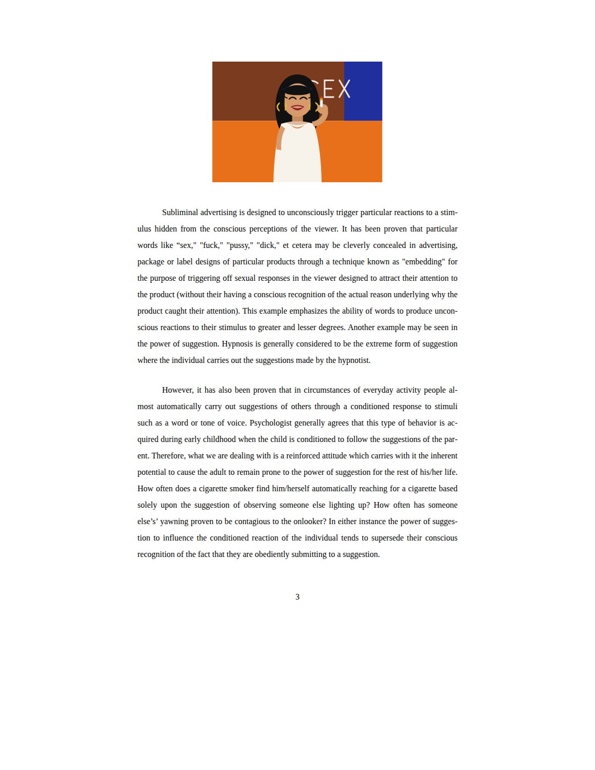Subliminal advertising is designed to unconsciously trigger particular reactions to a stimulus hidden from the conscious perceptions of the viewer. It has been proven that particular words like “sex," "fuck," "pussy," "dick," et cetera may be cleverly concealed in advertising, package or label designs of particular products through a technique known as "embedding" for the purpose of triggering off sexual responses in the viewer designed to attract their attention to the product (without their having a conscious recognition of the actual reason underlying why the product caught their attention). This example emphasizes the ability of words to produce unconscious reactions to their stimulus to greater and lesser degrees. Another example may be seen in the power of suggestion. Hypnosis is generally considered to be the extreme form of suggestion where the individual carries out the suggestions made by the hypnotist.
However, it has also been proven that in circumstances of everyday activity people almost automatically carry out suggestions of others through a conditioned response to stimuli such as a word or tone of voice. Psychologist generally agrees that this type of behavior is acquired during early childhood when the child is conditioned to follow the suggestions of the parent. Therefore, what we are dealing with is a reinforced attitude which carries with it the inherent potential to cause the adult to remain prone to the power of suggestion for the rest of his/her life. How often does a cigarette smoker find him/herself automatically reaching for a cigarette based solely upon the suggestion of observing someone else lighting up? How often has someone else’s’ yawning proven to be contagious to the onlooker? In either instance the power of suggestion to influence the conditioned reaction of the individual tends to supersede their conscious recognition of the fact that they are obediently submitting to a suggestion.
3